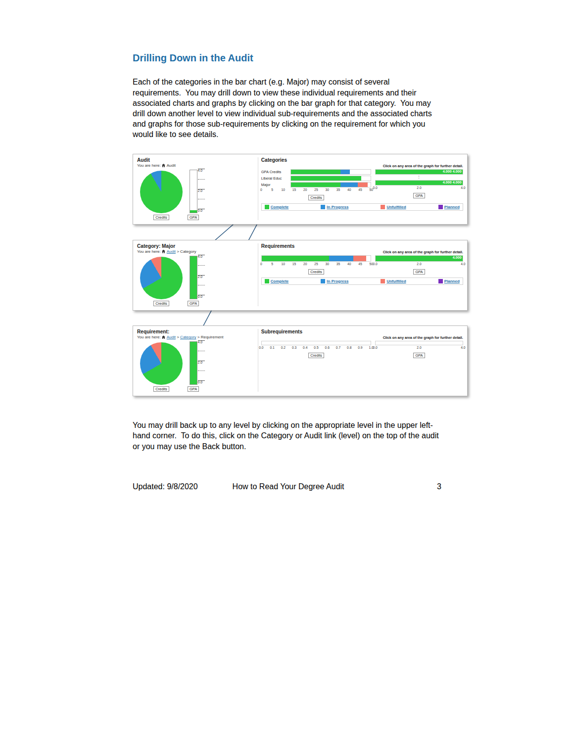Drilling Down in the Audit
Each of the categories in the bar chart (e.g. Major) may consist of several requirements. You may drill down to view these individual requirements and their associated charts and graphs by clicking on the bar graph for that category. You may drill down another level to view individual sub-requirements and the associated charts and graphs for those sub-requirements by clicking on the requirement for which you would like to see details.
Audit
You are here: Audit
Credits
4.0 2.0 0.0
GPA
Categories
Click on any area of the graph for further detail.
GPA Credits
Liberal Educ
Major
0 5 10 15 20 25 30 35 40 45 50
Credits
4.000
4.000
⋮
4.000
4.000
0.0 2.0 4.0
GPA
Complete
In Progress
Unfulfilled
Planned
Category: Major
You are here: Audit > Category
Credits
4.0 2.0 0.0
GPA
Requirements
Click on any area of the graph for further detail.
0 5 10 15 20 25 30 35 40 45 50
Credits
4.000
0.0 2.0 4.0
GPA
Complete
In Progress
Unfulfilled
Planned
Requirement:
You are here: Audit > Category > Requirement
Credits
4.0 2.0 0.0
GPA
Subrequirements
Click on any area of the graph for further detail.
0.0 0.1 0.2 0.3 0.4 0.5 0.6 0.7 0.8 0.9 1.0
Credits
0.0 2.0 4.0
GPA
You may drill back up to any level by clicking on the appropriate level in the upper left-hand corner. To do this, click on the Category or Audit link (level) on the top of the audit or you may use the Back button.
Updated: 9/8/2020
How to Read Your Degree Audit
3